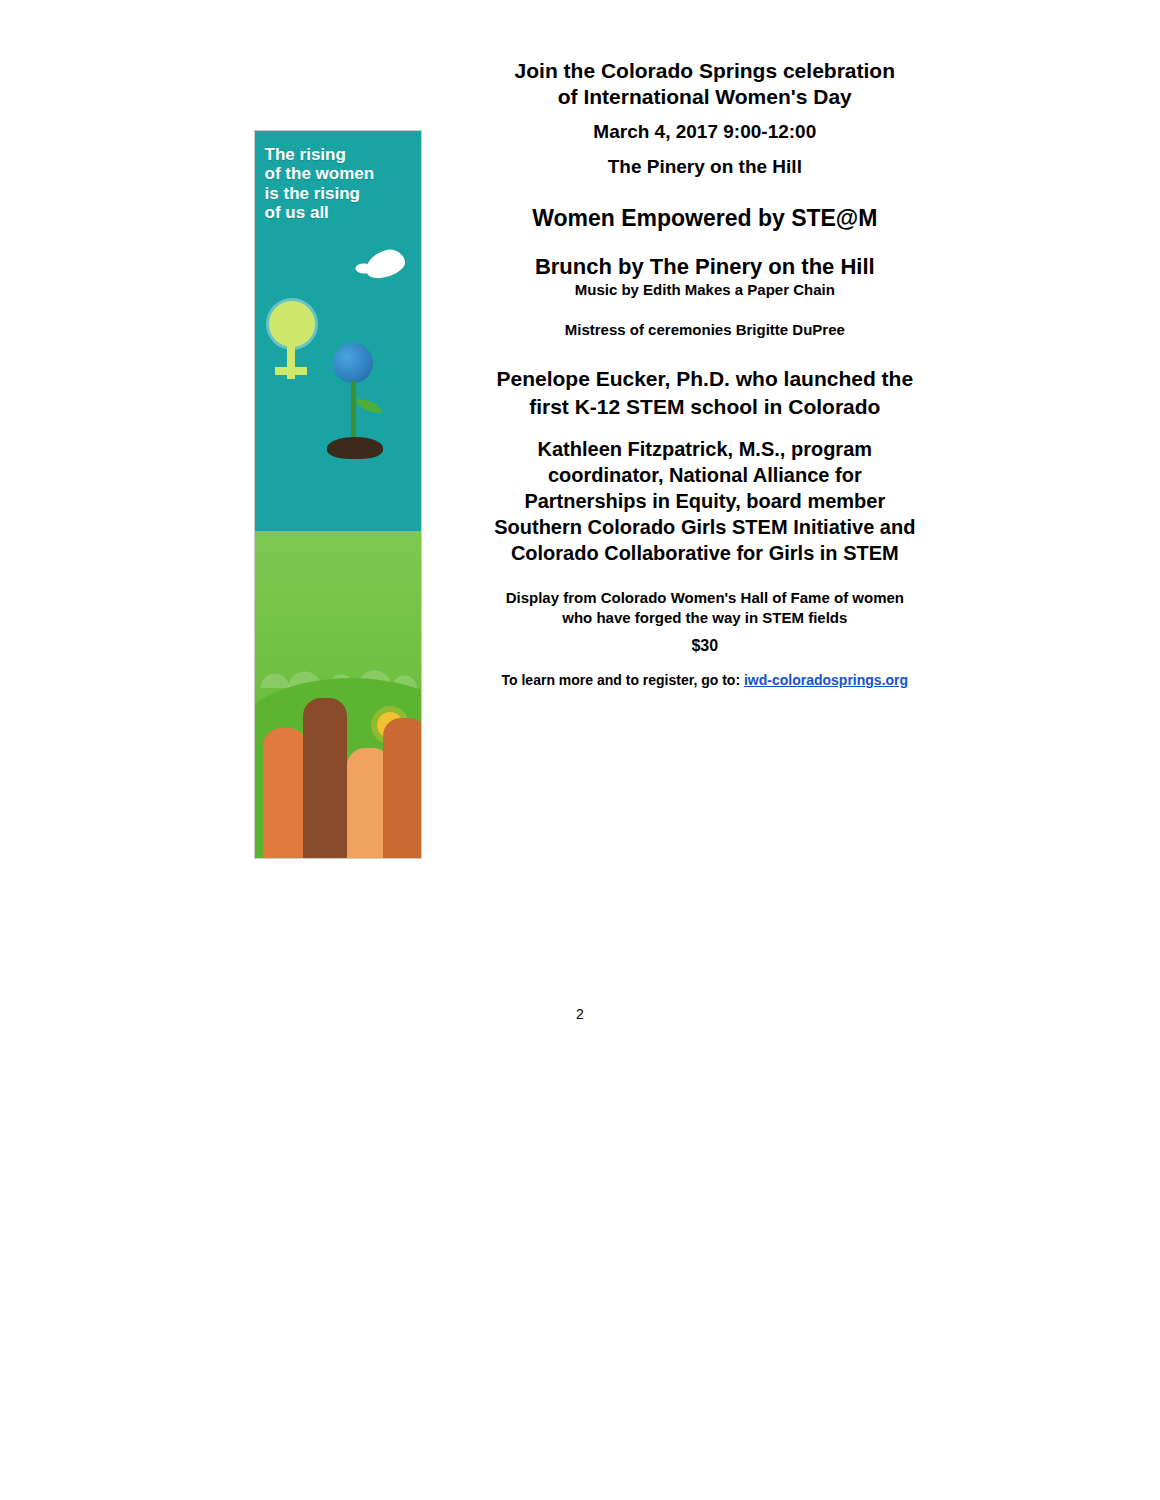The rising
of the women
is the rising
of us all
Join the Colorado Springs celebration
of International Women's Day
March 4, 2017 9:00-12:00
The Pinery on the Hill
Women Empowered by STE@M
Brunch by The Pinery on the Hill
Music by Edith Makes a Paper Chain
Mistress of ceremonies Brigitte DuPree
Penelope Eucker, Ph.D. who launched the first K-12 STEM school in Colorado
Kathleen Fitzpatrick, M.S., program coordinator, National Alliance for Partnerships in Equity, board member Southern Colorado Girls STEM Initiative and Colorado Collaborative for Girls in STEM
Display from Colorado Women's Hall of Fame of women who have forged the way in STEM fields
$30
To learn more and to register, go to: iwd-coloradosprings.org
2